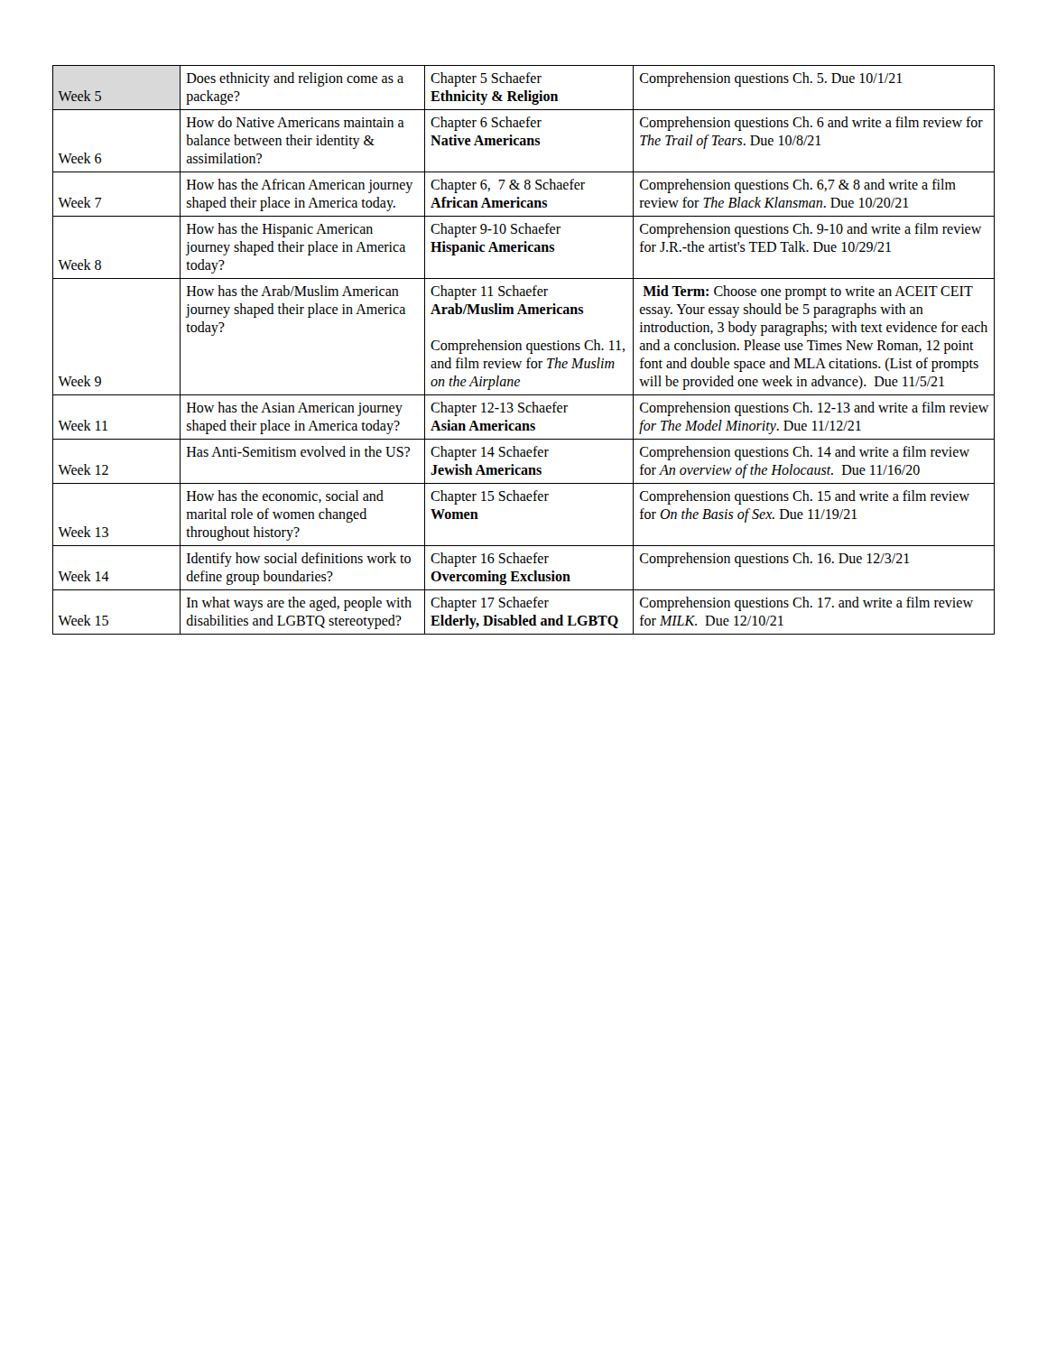| Week 5 | Does ethnicity and religion come as a package? | Chapter 5 Schaefer Ethnicity & Religion | Comprehension questions Ch. 5. Due 10/1/21 |
| Week 6 | How do Native Americans maintain a balance between their identity & assimilation? | Chapter 6 Schaefer Native Americans | Comprehension questions Ch. 6 and write a film review for The Trail of Tears . Due 10/8/21 |
| Week 7 | How has the African American journey shaped their place in America today. | Chapter 6, 7 & 8 Schaefer African Americans | Comprehension questions Ch. 6,7 & 8 and write a film review for The Black Klansman . Due 10/20/21 |
| Week 8 | How has the Hispanic American journey shaped their place in America today? | Chapter 9-10 Schaefer Hispanic Americans | Comprehension questions Ch. 9-10 and write a film review for J.R.-the artist's TED Talk. Due 10/29/21 |
| Week 9 | How has the Arab/Muslim American journey shaped their place in America today? | Chapter 11 Schaefer Arab/Muslim Americans Comprehension questions Ch. 11, and film review for The Muslim on the Airplane | Mid Term: Choose one prompt to write an ACEIT CEIT essay. Your essay should be 5 paragraphs with an introduction, 3 body paragraphs; with text evidence for each and a conclusion. Please use Times New Roman, 12 point font and double space and MLA citations. (List of prompts will be provided one week in advance). Due 11/5/21 |
| Week 11 | How has the Asian American journey shaped their place in America today? | Chapter 12-13 Schaefer Asian Americans | Comprehension questions Ch. 12-13 and write a film review for The Model Minority . Due 11/12/21 |
| Week 12 | Has Anti-Semitism evolved in the US? | Chapter 14 Schaefer Jewish Americans | Comprehension questions Ch. 14 and write a film review for An overview of the Holocaust. Due 11/16/20 |
| Week 13 | How has the economic, social and marital role of women changed throughout history? | Chapter 15 Schaefer Women | Comprehension questions Ch. 15 and write a film review for On the Basis of Sex. Due 11/19/21 |
| Week 14 | Identify how social definitions work to define group boundaries? | Chapter 16 Schaefer Overcoming Exclusion | Comprehension questions Ch. 16. Due 12/3/21 |
| Week 15 | In what ways are the aged, people with disabilities and LGBTQ stereotyped? | Chapter 17 Schaefer Elderly, Disabled and LGBTQ | Comprehension questions Ch. 17. and write a film review for MILK . Due 12/10/21 |